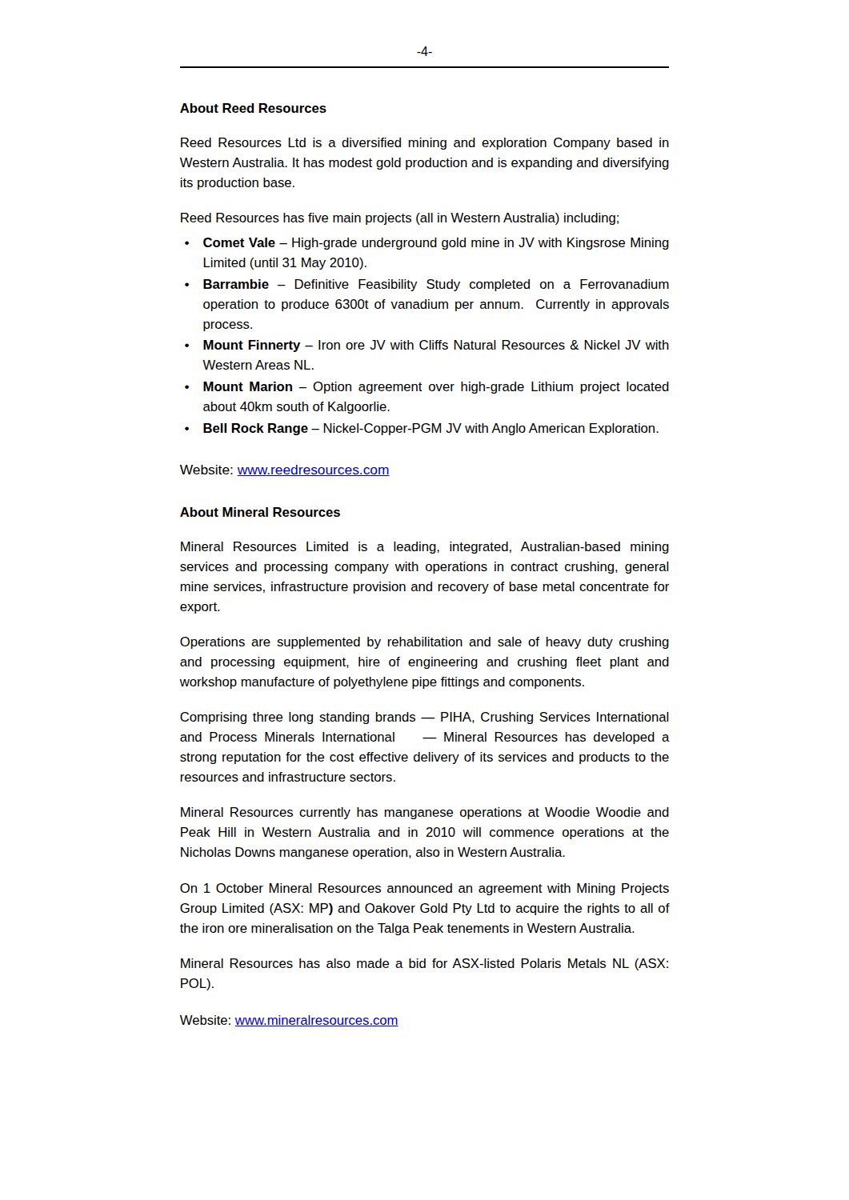-4-
About Reed Resources
Reed Resources Ltd is a diversified mining and exploration Company based in Western Australia. It has modest gold production and is expanding and diversifying its production base.
Reed Resources has five main projects (all in Western Australia) including;
Comet Vale – High-grade underground gold mine in JV with Kingsrose Mining Limited (until 31 May 2010).
Barrambie – Definitive Feasibility Study completed on a Ferrovanadium operation to produce 6300t of vanadium per annum. Currently in approvals process.
Mount Finnerty – Iron ore JV with Cliffs Natural Resources & Nickel JV with Western Areas NL.
Mount Marion – Option agreement over high-grade Lithium project located about 40km south of Kalgoorlie.
Bell Rock Range – Nickel-Copper-PGM JV with Anglo American Exploration.
Website: www.reedresources.com
About Mineral Resources
Mineral Resources Limited is a leading, integrated, Australian-based mining services and processing company with operations in contract crushing, general mine services, infrastructure provision and recovery of base metal concentrate for export.
Operations are supplemented by rehabilitation and sale of heavy duty crushing and processing equipment, hire of engineering and crushing fleet plant and workshop manufacture of polyethylene pipe fittings and components.
Comprising three long standing brands — PIHA, Crushing Services International and Process Minerals International — Mineral Resources has developed a strong reputation for the cost effective delivery of its services and products to the resources and infrastructure sectors.
Mineral Resources currently has manganese operations at Woodie Woodie and Peak Hill in Western Australia and in 2010 will commence operations at the Nicholas Downs manganese operation, also in Western Australia.
On 1 October Mineral Resources announced an agreement with Mining Projects Group Limited (ASX: MP) and Oakover Gold Pty Ltd to acquire the rights to all of the iron ore mineralisation on the Talga Peak tenements in Western Australia.
Mineral Resources has also made a bid for ASX-listed Polaris Metals NL (ASX: POL).
Website: www.mineralresources.com